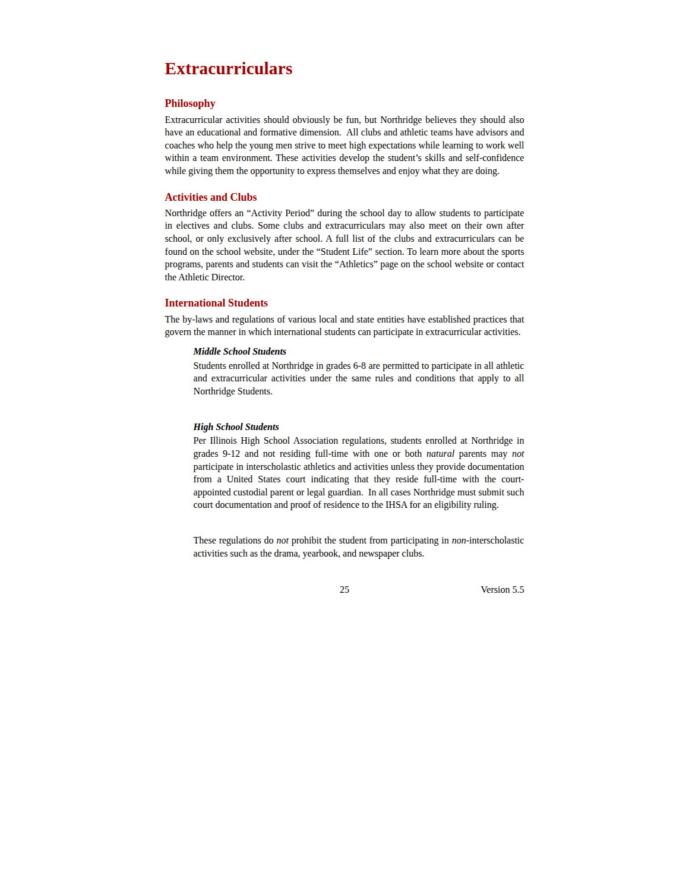Extracurriculars
Philosophy
Extracurricular activities should obviously be fun, but Northridge believes they should also have an educational and formative dimension. All clubs and athletic teams have advisors and coaches who help the young men strive to meet high expectations while learning to work well within a team environment. These activities develop the student’s skills and self-confidence while giving them the opportunity to express themselves and enjoy what they are doing.
Activities and Clubs
Northridge offers an “Activity Period” during the school day to allow students to participate in electives and clubs. Some clubs and extracurriculars may also meet on their own after school, or only exclusively after school. A full list of the clubs and extracurriculars can be found on the school website, under the “Student Life” section. To learn more about the sports programs, parents and students can visit the “Athletics” page on the school website or contact the Athletic Director.
International Students
The by-laws and regulations of various local and state entities have established practices that govern the manner in which international students can participate in extracurricular activities.
Middle School Students
Students enrolled at Northridge in grades 6-8 are permitted to participate in all athletic and extracurricular activities under the same rules and conditions that apply to all Northridge Students.
High School Students
Per Illinois High School Association regulations, students enrolled at Northridge in grades 9-12 and not residing full-time with one or both natural parents may not participate in interscholastic athletics and activities unless they provide documentation from a United States court indicating that they reside full-time with the court-appointed custodial parent or legal guardian. In all cases Northridge must submit such court documentation and proof of residence to the IHSA for an eligibility ruling.
These regulations do not prohibit the student from participating in non-interscholastic activities such as the drama, yearbook, and newspaper clubs.
25
Version 5.5